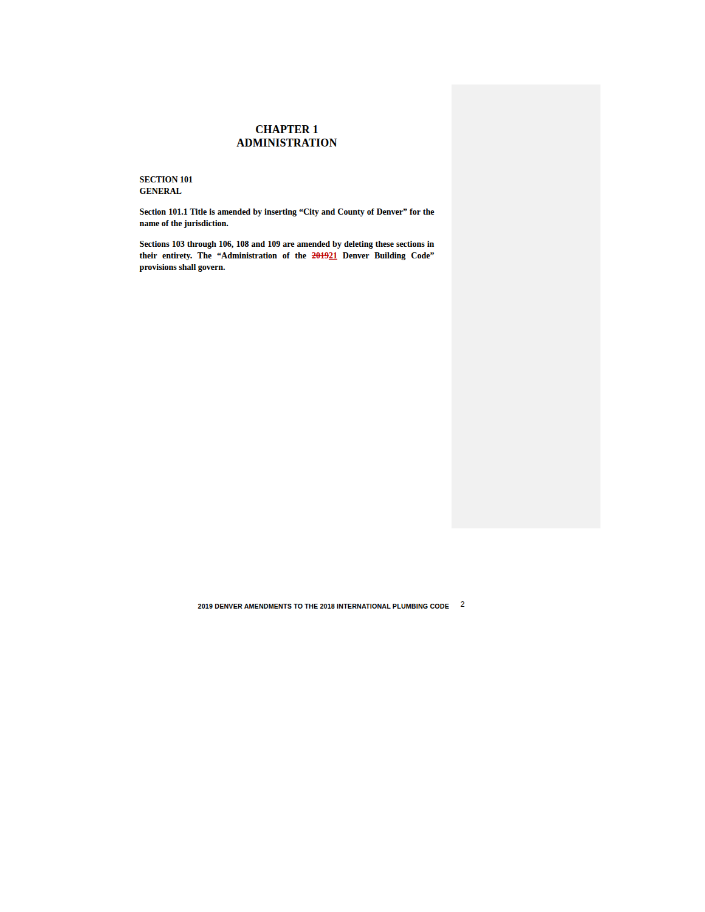CHAPTER 1ADMINISTRATION
SECTION 101GENERAL
Section 101.1 Title is amended by inserting “City and County of Denver” for the name of the jurisdiction.
Sections 103 through 106, 108 and 109 are amended by deleting these sections in their entirety. The “Administration of the 201921 Denver Building Code” provisions shall govern.
2019 DENVER AMENDMENTS TO THE 2018 INTERNATIONAL PLUMBING CODE
2